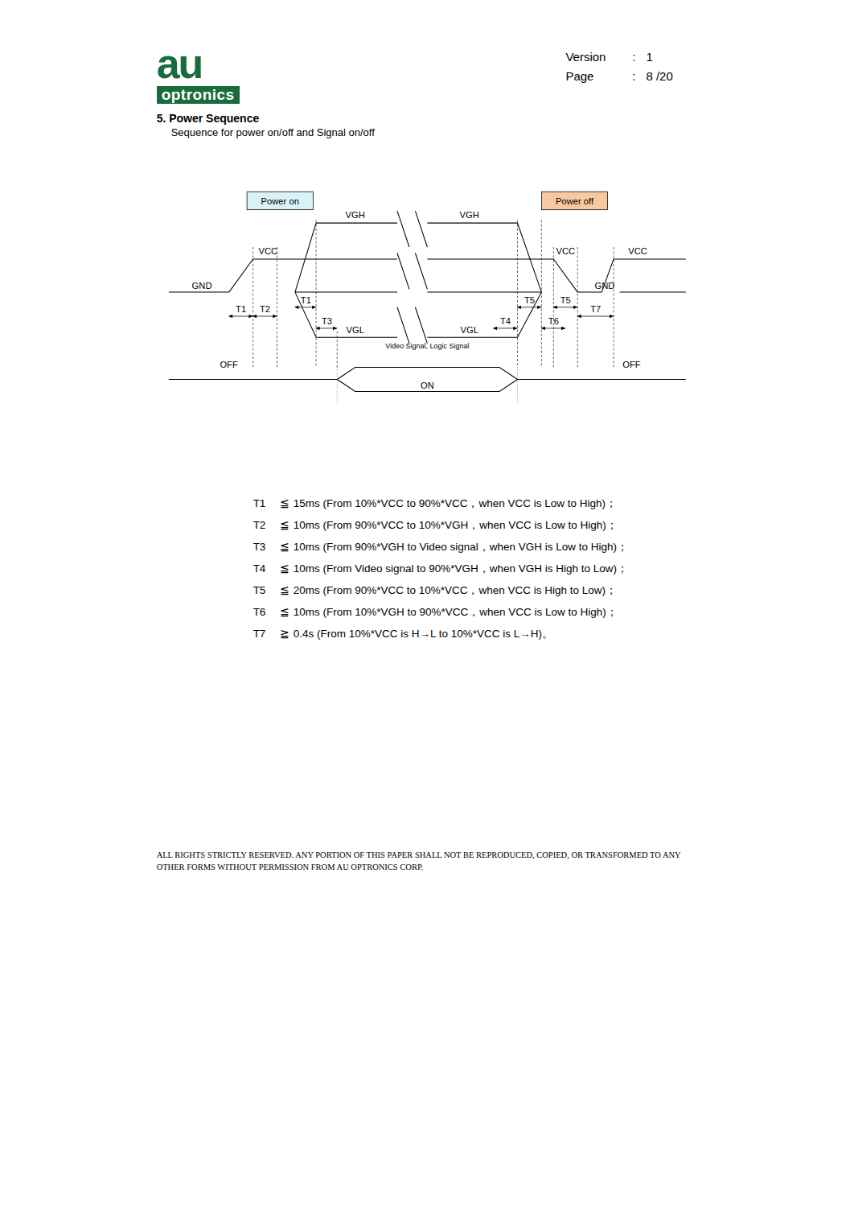au
optronics
| Version | : | 1 |
| Page | : | 8 /20 |
5. Power Sequence
Sequence for power on/off and Signal on/off
Power on Power off VGH VGH VCC VCC VCC GND GND VGL VGL T1 T2 T1 T3 T5 T5 T4 T6 T7 Video Signal, Logic Signal OFF ON OFF
T1≦15ms (From 10%*VCC to 90%*VCC，when VCC is Low to High)；
T2≦10ms (From 90%*VCC to 10%*VGH，when VCC is Low to High)；
T3≦10ms (From 90%*VGH to Video signal，when VGH is Low to High)；
T4≦10ms (From Video signal to 90%*VGH，when VGH is High to Low)；
T5≦20ms (From 90%*VCC to 10%*VCC，when VCC is High to Low)；
T6≦10ms (From 10%*VGH to 90%*VCC，when VCC is Low to High)；
T7≧0.4s (From 10%*VCC is H→L to 10%*VCC is L→H)。
ALL RIGHTS STRICTLY RESERVED. ANY PORTION OF THIS PAPER SHALL NOT BE REPRODUCED, COPIED, OR TRANSFORMED TO ANY OTHER FORMS WITHOUT PERMISSION FROM AU OPTRONICS CORP.